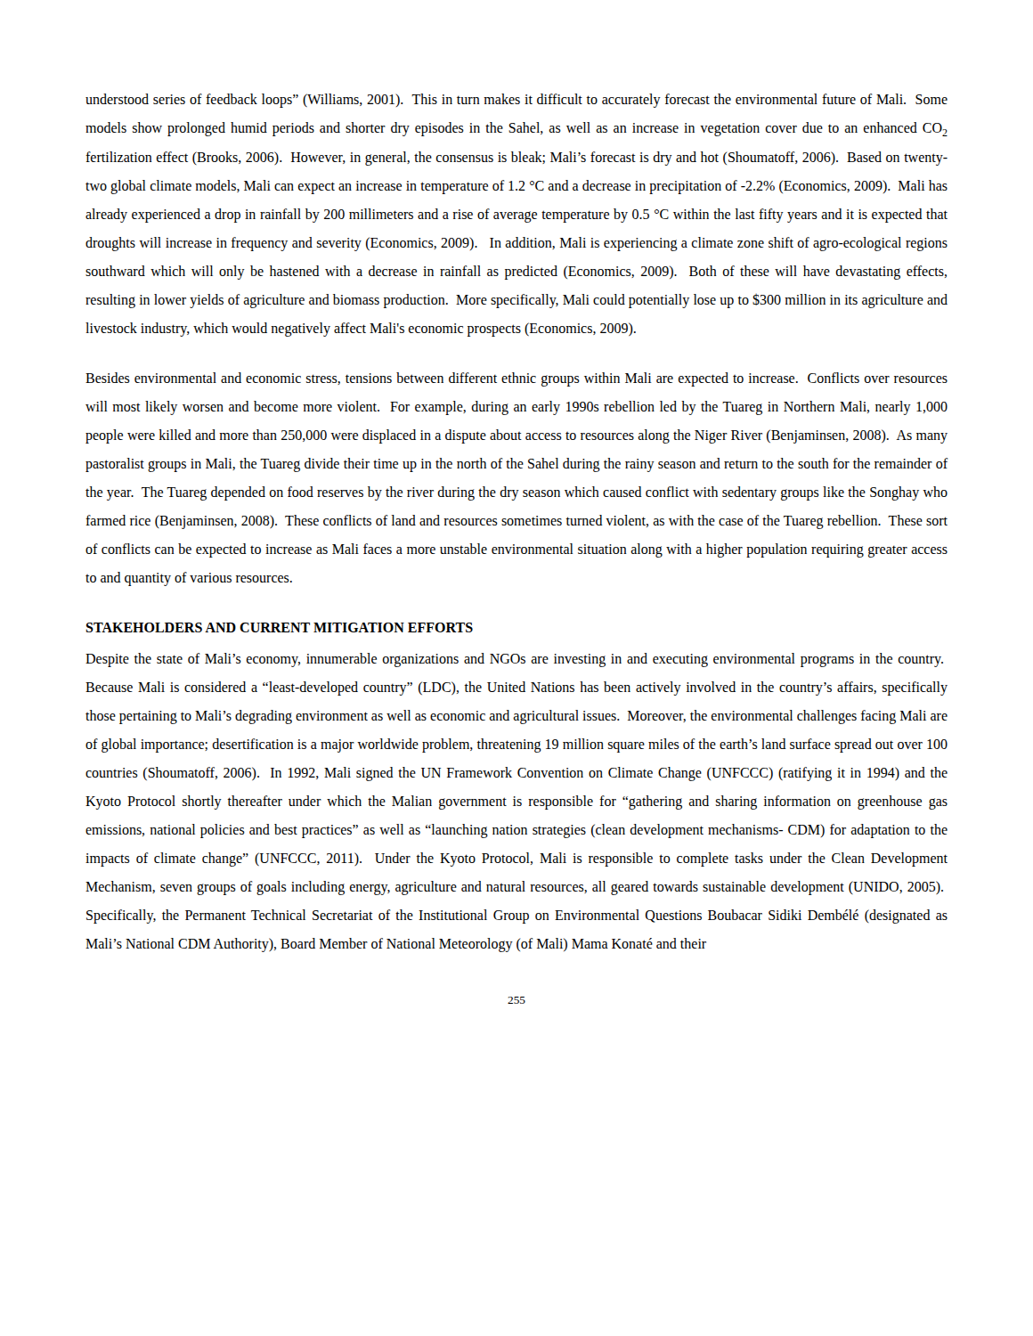understood series of feedback loops” (Williams, 2001). This in turn makes it difficult to accurately forecast the environmental future of Mali. Some models show prolonged humid periods and shorter dry episodes in the Sahel, as well as an increase in vegetation cover due to an enhanced CO2 fertilization effect (Brooks, 2006). However, in general, the consensus is bleak; Mali’s forecast is dry and hot (Shoumatoff, 2006). Based on twenty-two global climate models, Mali can expect an increase in temperature of 1.2 °C and a decrease in precipitation of -2.2% (Economics, 2009). Mali has already experienced a drop in rainfall by 200 millimeters and a rise of average temperature by 0.5 °C within the last fifty years and it is expected that droughts will increase in frequency and severity (Economics, 2009). In addition, Mali is experiencing a climate zone shift of agro-ecological regions southward which will only be hastened with a decrease in rainfall as predicted (Economics, 2009). Both of these will have devastating effects, resulting in lower yields of agriculture and biomass production. More specifically, Mali could potentially lose up to $300 million in its agriculture and livestock industry, which would negatively affect Mali's economic prospects (Economics, 2009).
Besides environmental and economic stress, tensions between different ethnic groups within Mali are expected to increase. Conflicts over resources will most likely worsen and become more violent. For example, during an early 1990s rebellion led by the Tuareg in Northern Mali, nearly 1,000 people were killed and more than 250,000 were displaced in a dispute about access to resources along the Niger River (Benjaminsen, 2008). As many pastoralist groups in Mali, the Tuareg divide their time up in the north of the Sahel during the rainy season and return to the south for the remainder of the year. The Tuareg depended on food reserves by the river during the dry season which caused conflict with sedentary groups like the Songhay who farmed rice (Benjaminsen, 2008). These conflicts of land and resources sometimes turned violent, as with the case of the Tuareg rebellion. These sort of conflicts can be expected to increase as Mali faces a more unstable environmental situation along with a higher population requiring greater access to and quantity of various resources.
STAKEHOLDERS AND CURRENT MITIGATION EFFORTS
Despite the state of Mali’s economy, innumerable organizations and NGOs are investing in and executing environmental programs in the country. Because Mali is considered a “least-developed country” (LDC), the United Nations has been actively involved in the country’s affairs, specifically those pertaining to Mali’s degrading environment as well as economic and agricultural issues. Moreover, the environmental challenges facing Mali are of global importance; desertification is a major worldwide problem, threatening 19 million square miles of the earth’s land surface spread out over 100 countries (Shoumatoff, 2006). In 1992, Mali signed the UN Framework Convention on Climate Change (UNFCCC) (ratifying it in 1994) and the Kyoto Protocol shortly thereafter under which the Malian government is responsible for “gathering and sharing information on greenhouse gas emissions, national policies and best practices” as well as “launching nation strategies (clean development mechanisms- CDM) for adaptation to the impacts of climate change” (UNFCCC, 2011). Under the Kyoto Protocol, Mali is responsible to complete tasks under the Clean Development Mechanism, seven groups of goals including energy, agriculture and natural resources, all geared towards sustainable development (UNIDO, 2005). Specifically, the Permanent Technical Secretariat of the Institutional Group on Environmental Questions Boubacar Sidiki Dembélé (designated as Mali’s National CDM Authority), Board Member of National Meteorology (of Mali) Mama Konaté and their
255